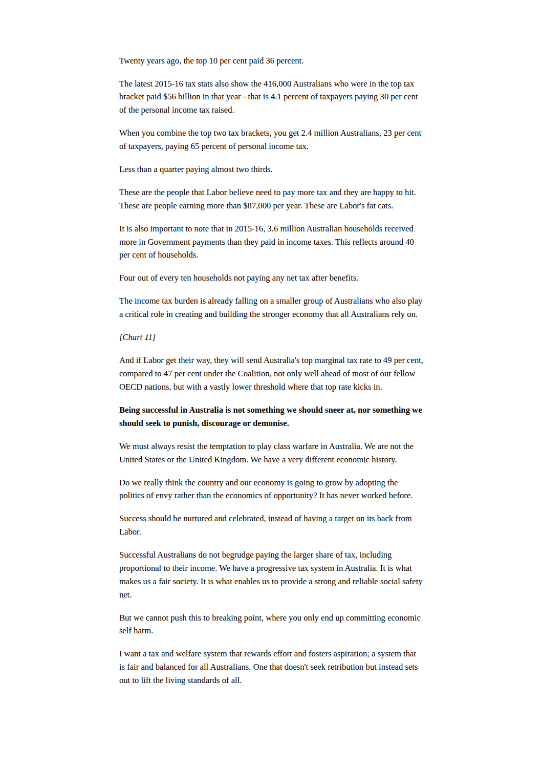Twenty years ago, the top 10 per cent paid 36 percent.
The latest 2015-16 tax stats also show the 416,000 Australians who were in the top tax bracket paid $56 billion in that year - that is 4.1 percent of taxpayers paying 30 per cent of the personal income tax raised.
When you combine the top two tax brackets, you get 2.4 million Australians, 23 per cent of taxpayers, paying 65 percent of personal income tax.
Less than a quarter paying almost two thirds.
These are the people that Labor believe need to pay more tax and they are happy to hit. These are people earning more than $87,000 per year. These are Labor's fat cats.
It is also important to note that in 2015-16, 3.6 million Australian households received more in Government payments than they paid in income taxes. This reflects around 40 per cent of households.
Four out of every ten households not paying any net tax after benefits.
The income tax burden is already falling on a smaller group of Australians who also play a critical role in creating and building the stronger economy that all Australians rely on.
[Chart 11]
And if Labor get their way, they will send Australia's top marginal tax rate to 49 per cent, compared to 47 per cent under the Coalition, not only well ahead of most of our fellow OECD nations, but with a vastly lower threshold where that top rate kicks in.
Being successful in Australia is not something we should sneer at, nor something we should seek to punish, discourage or demonise.
We must always resist the temptation to play class warfare in Australia. We are not the United States or the United Kingdom. We have a very different economic history.
Do we really think the country and our economy is going to grow by adopting the politics of envy rather than the economics of opportunity? It has never worked before.
Success should be nurtured and celebrated, instead of having a target on its back from Labor.
Successful Australians do not begrudge paying the larger share of tax, including proportional to their income. We have a progressive tax system in Australia. It is what makes us a fair society. It is what enables us to provide a strong and reliable social safety net.
But we cannot push this to breaking point, where you only end up committing economic self harm.
I want a tax and welfare system that rewards effort and fosters aspiration; a system that is fair and balanced for all Australians. One that doesn't seek retribution but instead sets out to lift the living standards of all.